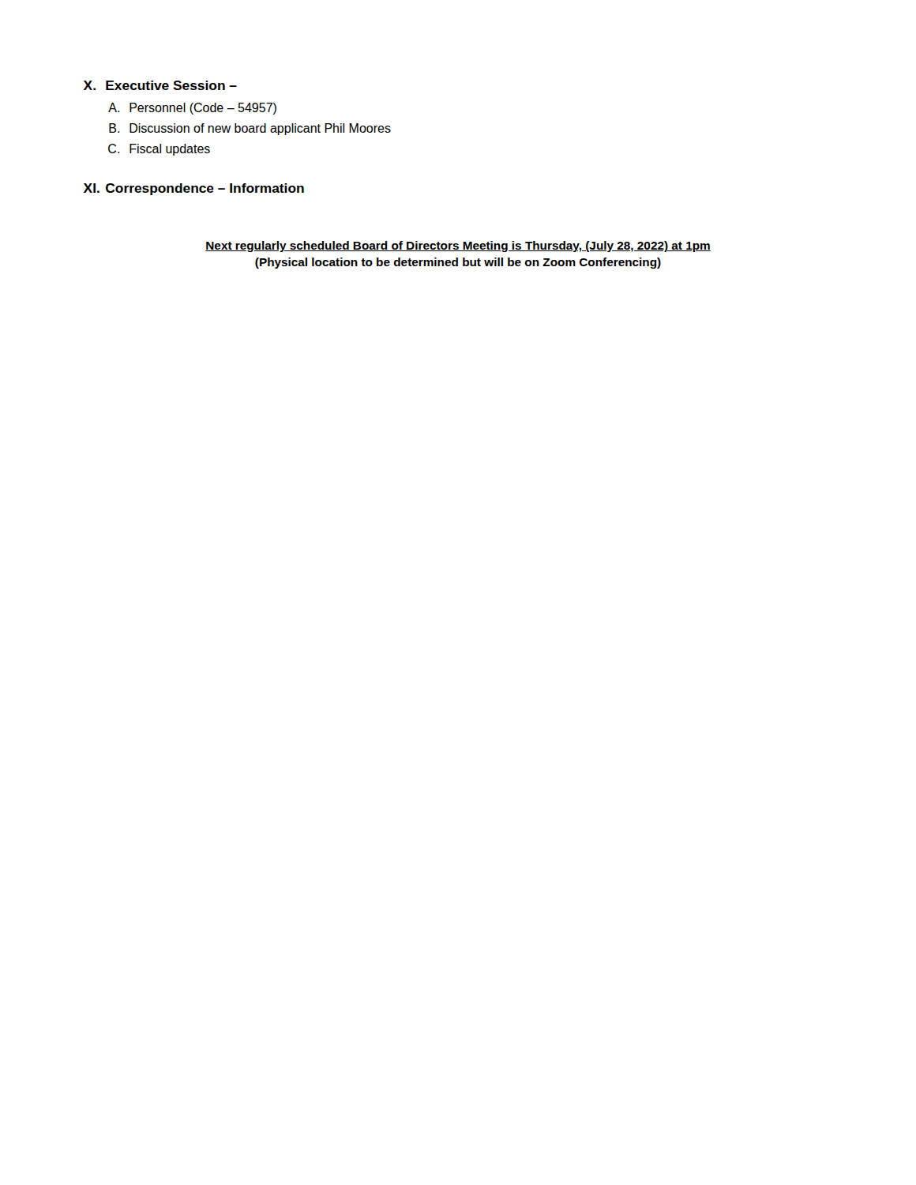X. Executive Session –
Personnel (Code – 54957)
Discussion of new board applicant Phil Moores
Fiscal updates
XI. Correspondence – Information
Next regularly scheduled Board of Directors Meeting is Thursday, (July 28, 2022) at 1pm
(Physical location to be determined but will be on Zoom Conferencing)